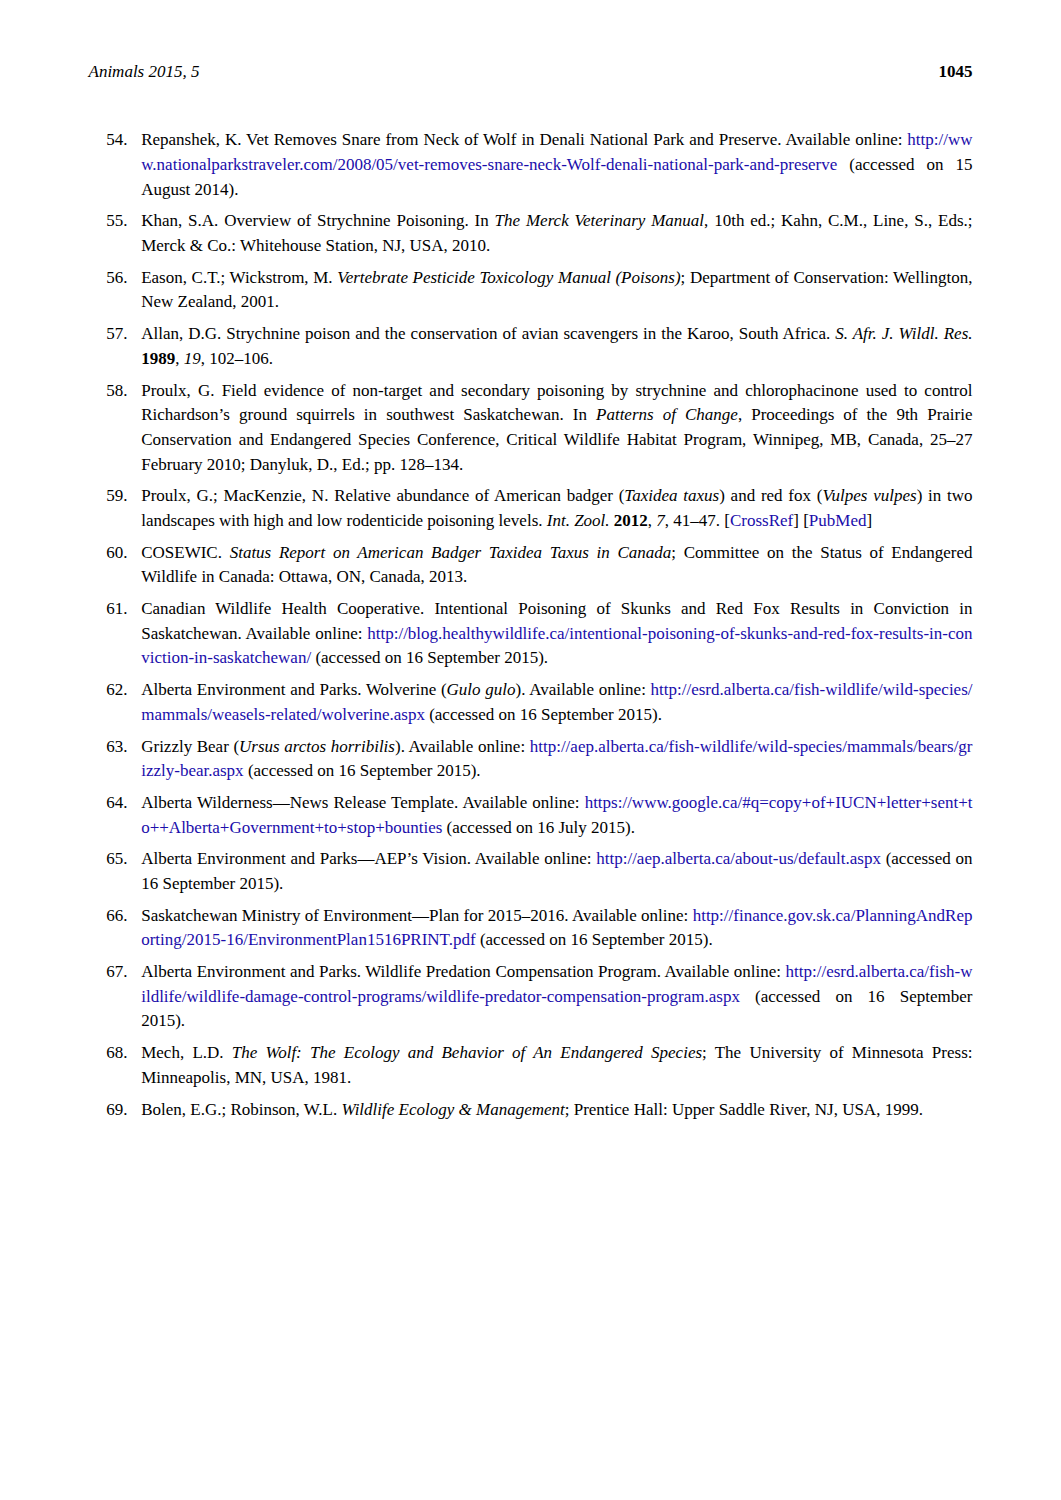Animals 2015, 5 1045
54. Repanshek, K. Vet Removes Snare from Neck of Wolf in Denali National Park and Preserve. Available online: http://www.nationalparkstraveler.com/2008/05/vet-removes-snare-neck-Wolf-denali-national-park-and-preserve (accessed on 15 August 2014).
55. Khan, S.A. Overview of Strychnine Poisoning. In The Merck Veterinary Manual, 10th ed.; Kahn, C.M., Line, S., Eds.; Merck & Co.: Whitehouse Station, NJ, USA, 2010.
56. Eason, C.T.; Wickstrom, M. Vertebrate Pesticide Toxicology Manual (Poisons); Department of Conservation: Wellington, New Zealand, 2001.
57. Allan, D.G. Strychnine poison and the conservation of avian scavengers in the Karoo, South Africa. S. Afr. J. Wildl. Res. 1989, 19, 102–106.
58. Proulx, G. Field evidence of non-target and secondary poisoning by strychnine and chlorophacinone used to control Richardson’s ground squirrels in southwest Saskatchewan. In Patterns of Change, Proceedings of the 9th Prairie Conservation and Endangered Species Conference, Critical Wildlife Habitat Program, Winnipeg, MB, Canada, 25–27 February 2010; Danyluk, D., Ed.; pp. 128–134.
59. Proulx, G.; MacKenzie, N. Relative abundance of American badger (Taxidea taxus) and red fox (Vulpes vulpes) in two landscapes with high and low rodenticide poisoning levels. Int. Zool. 2012, 7, 41–47. CrossRef PubMed
60. COSEWIC. Status Report on American Badger Taxidea Taxus in Canada; Committee on the Status of Endangered Wildlife in Canada: Ottawa, ON, Canada, 2013.
61. Canadian Wildlife Health Cooperative. Intentional Poisoning of Skunks and Red Fox Results in Conviction in Saskatchewan. Available online: http://blog.healthywildlife.ca/intentional-poisoning-of-skunks-and-red-fox-results-in-conviction-in-saskatchewan/ (accessed on 16 September 2015).
62. Alberta Environment and Parks. Wolverine (Gulo gulo). Available online: http://esrd.alberta.ca/fish-wildlife/wild-species/mammals/weasels-related/wolverine.aspx (accessed on 16 September 2015).
63. Grizzly Bear (Ursus arctos horribilis). Available online: http://aep.alberta.ca/fish-wildlife/wild-species/mammals/bears/grizzly-bear.aspx (accessed on 16 September 2015).
64. Alberta Wilderness—News Release Template. Available online: https://www.google.ca/#q=copy+of+IUCN+letter+sent+to++Alberta+Government+to+stop+bounties (accessed on 16 July 2015).
65. Alberta Environment and Parks—AEP’s Vision. Available online: http://aep.alberta.ca/about-us/default.aspx (accessed on 16 September 2015).
66. Saskatchewan Ministry of Environment—Plan for 2015–2016. Available online: http://finance.gov.sk.ca/PlanningAndReporting/2015-16/EnvironmentPlan1516PRINT.pdf (accessed on 16 September 2015).
67. Alberta Environment and Parks. Wildlife Predation Compensation Program. Available online: http://esrd.alberta.ca/fish-wildlife/wildlife-damage-control-programs/wildlife-predator-compensation-program.aspx (accessed on 16 September 2015).
68. Mech, L.D. The Wolf: The Ecology and Behavior of An Endangered Species; The University of Minnesota Press: Minneapolis, MN, USA, 1981.
69. Bolen, E.G.; Robinson, W.L. Wildlife Ecology & Management; Prentice Hall: Upper Saddle River, NJ, USA, 1999.